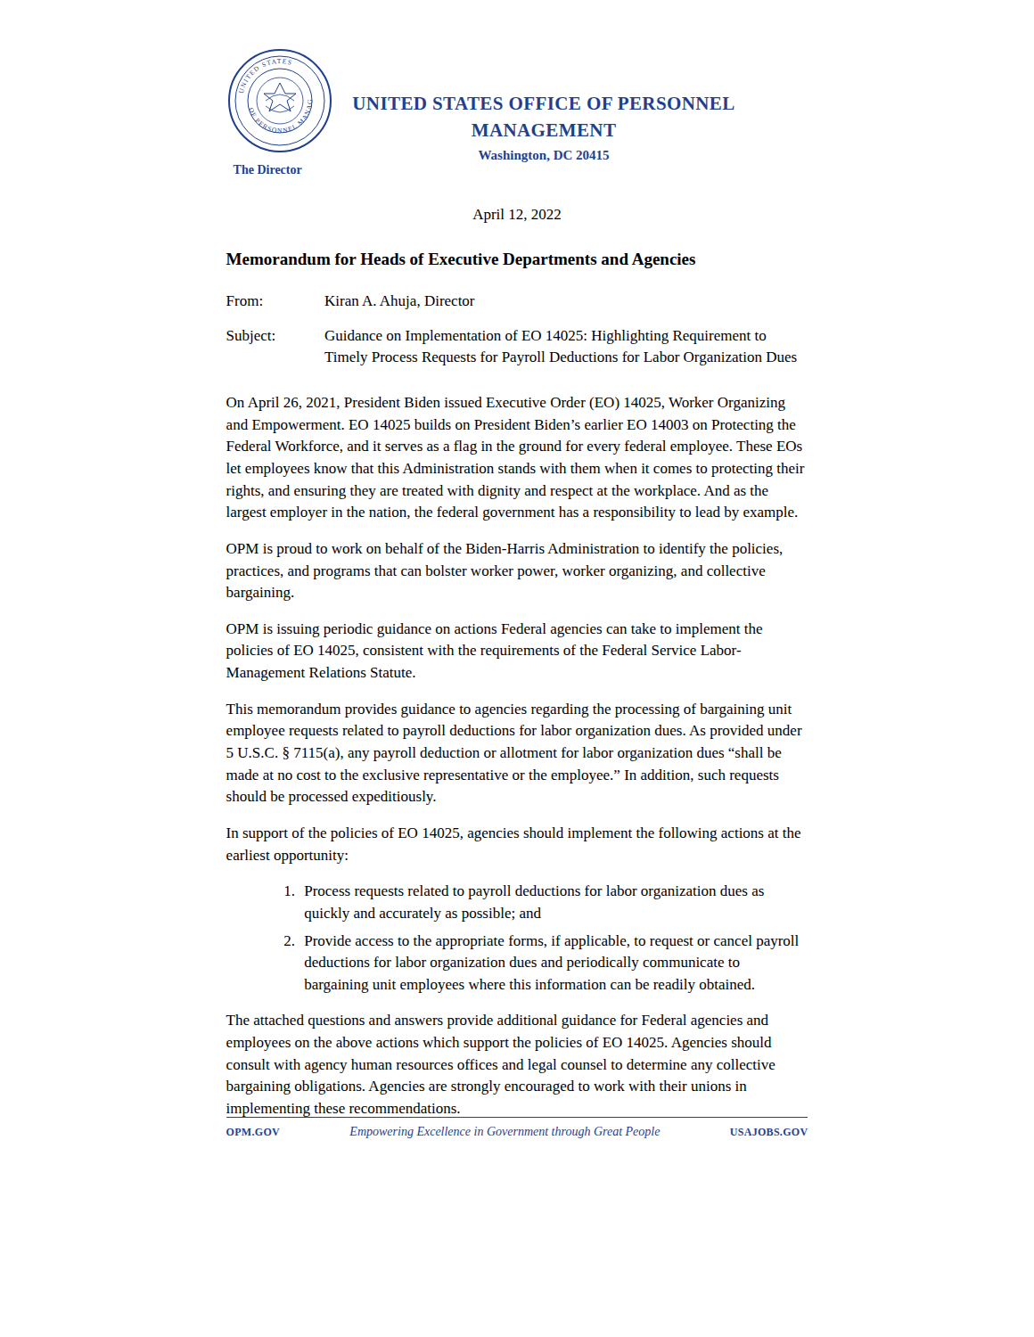UNITED STATES OF PERSONNEL MANAGEMENT
UNITED STATES OFFICE OF PERSONNEL MANAGEMENT
Washington, DC 20415
The Director
April 12, 2022
Memorandum for Heads of Executive Departments and Agencies
| From: | Kiran A. Ahuja, Director |
| Subject: | Guidance on Implementation of EO 14025: Highlighting Requirement to Timely Process Requests for Payroll Deductions for Labor Organization Dues |
On April 26, 2021, President Biden issued Executive Order (EO) 14025, Worker Organizing and Empowerment. EO 14025 builds on President Biden’s earlier EO 14003 on Protecting the Federal Workforce, and it serves as a flag in the ground for every federal employee. These EOs let employees know that this Administration stands with them when it comes to protecting their rights, and ensuring they are treated with dignity and respect at the workplace. And as the largest employer in the nation, the federal government has a responsibility to lead by example.
OPM is proud to work on behalf of the Biden-Harris Administration to identify the policies, practices, and programs that can bolster worker power, worker organizing, and collective bargaining.
OPM is issuing periodic guidance on actions Federal agencies can take to implement the policies of EO 14025, consistent with the requirements of the Federal Service Labor-Management Relations Statute.
This memorandum provides guidance to agencies regarding the processing of bargaining unit employee requests related to payroll deductions for labor organization dues. As provided under 5 U.S.C. § 7115(a), any payroll deduction or allotment for labor organization dues “shall be made at no cost to the exclusive representative or the employee.” In addition, such requests should be processed expeditiously.
In support of the policies of EO 14025, agencies should implement the following actions at the earliest opportunity:
Process requests related to payroll deductions for labor organization dues as quickly and accurately as possible; and
Provide access to the appropriate forms, if applicable, to request or cancel payroll deductions for labor organization dues and periodically communicate to bargaining unit employees where this information can be readily obtained.
The attached questions and answers provide additional guidance for Federal agencies and employees on the above actions which support the policies of EO 14025. Agencies should consult with agency human resources offices and legal counsel to determine any collective bargaining obligations. Agencies are strongly encouraged to work with their unions in implementing these recommendations.
OPM.GOV
Empowering Excellence in Government through Great People
USAJOBS.GOV